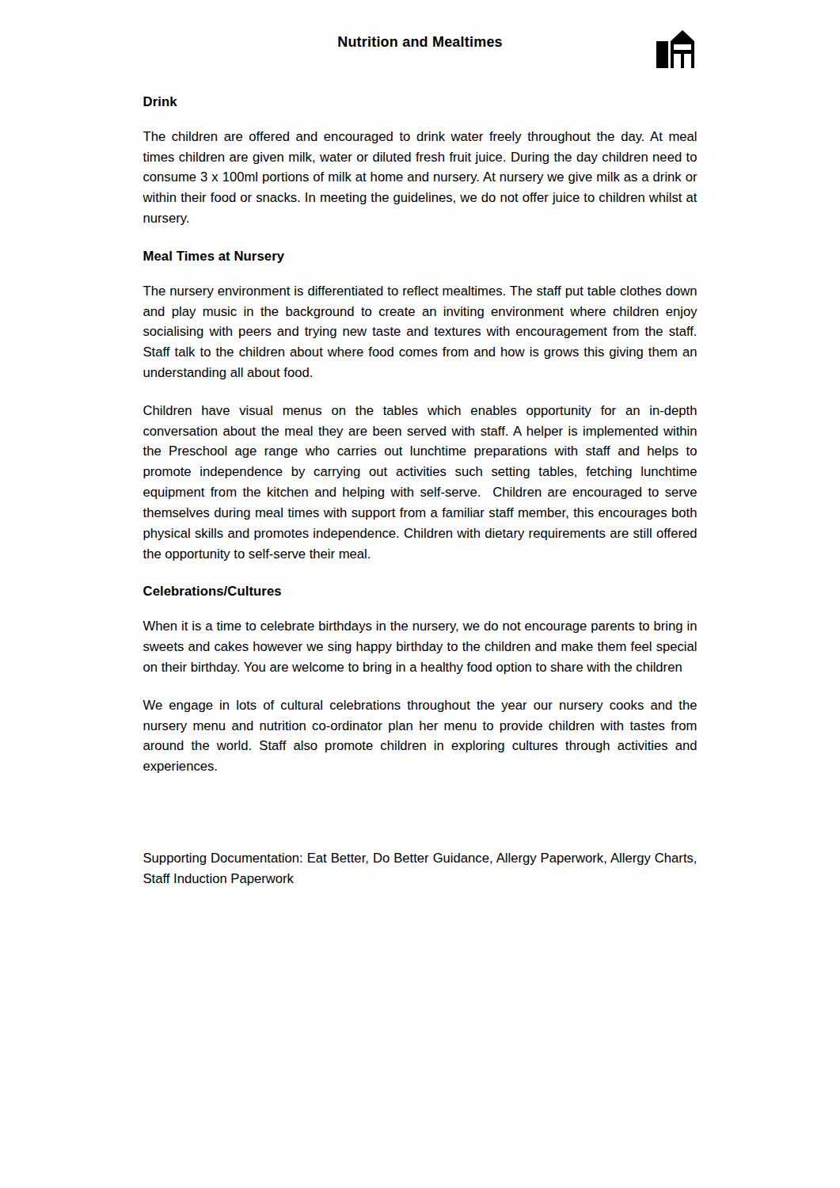Nutrition and Mealtimes
Drink
The children are offered and encouraged to drink water freely throughout the day. At meal times children are given milk, water or diluted fresh fruit juice. During the day children need to consume 3 x 100ml portions of milk at home and nursery. At nursery we give milk as a drink or within their food or snacks. In meeting the guidelines, we do not offer juice to children whilst at nursery.
Meal Times at Nursery
The nursery environment is differentiated to reflect mealtimes. The staff put table clothes down and play music in the background to create an inviting environment where children enjoy socialising with peers and trying new taste and textures with encouragement from the staff. Staff talk to the children about where food comes from and how is grows this giving them an understanding all about food.
Children have visual menus on the tables which enables opportunity for an in-depth conversation about the meal they are been served with staff. A helper is implemented within the Preschool age range who carries out lunchtime preparations with staff and helps to promote independence by carrying out activities such setting tables, fetching lunchtime equipment from the kitchen and helping with self-serve. Children are encouraged to serve themselves during meal times with support from a familiar staff member, this encourages both physical skills and promotes independence. Children with dietary requirements are still offered the opportunity to self-serve their meal.
Celebrations/Cultures
When it is a time to celebrate birthdays in the nursery, we do not encourage parents to bring in sweets and cakes however we sing happy birthday to the children and make them feel special on their birthday. You are welcome to bring in a healthy food option to share with the children
We engage in lots of cultural celebrations throughout the year our nursery cooks and the nursery menu and nutrition co-ordinator plan her menu to provide children with tastes from around the world. Staff also promote children in exploring cultures through activities and experiences.
Supporting Documentation: Eat Better, Do Better Guidance, Allergy Paperwork, Allergy Charts, Staff Induction Paperwork